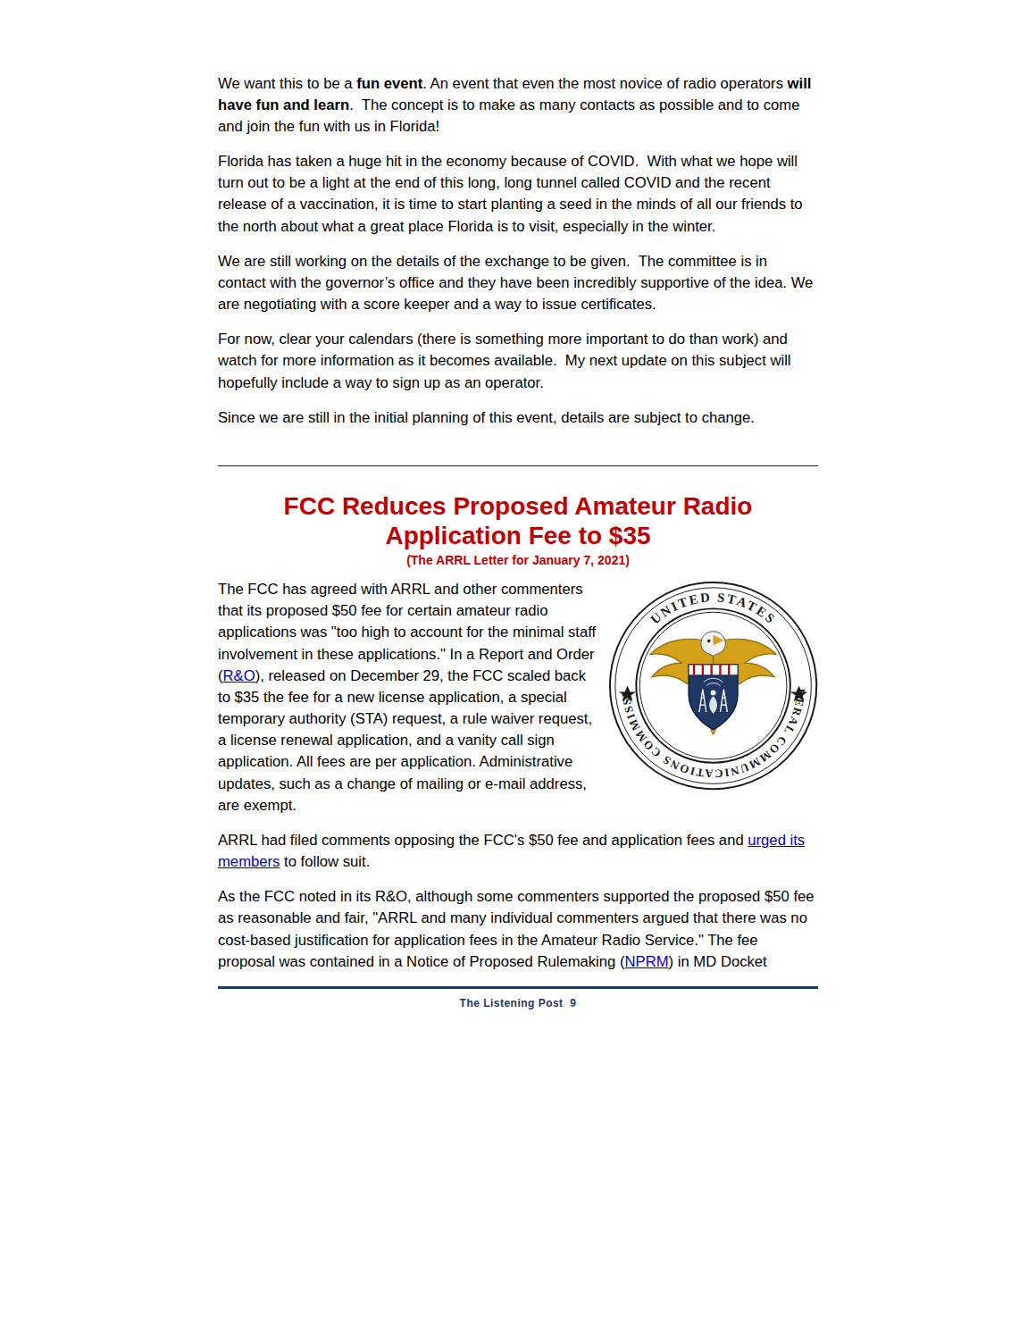We want this to be a fun event. An event that even the most novice of radio operators will have fun and learn. The concept is to make as many contacts as possible and to come and join the fun with us in Florida!
Florida has taken a huge hit in the economy because of COVID. With what we hope will turn out to be a light at the end of this long, long tunnel called COVID and the recent release of a vaccination, it is time to start planting a seed in the minds of all our friends to the north about what a great place Florida is to visit, especially in the winter.
We are still working on the details of the exchange to be given. The committee is in contact with the governor’s office and they have been incredibly supportive of the idea. We are negotiating with a score keeper and a way to issue certificates.
For now, clear your calendars (there is something more important to do than work) and watch for more information as it becomes available. My next update on this subject will hopefully include a way to sign up as an operator.
Since we are still in the initial planning of this event, details are subject to change.
FCC Reduces Proposed Amateur Radio
Application Fee to $35
(The ARRL Letter for January 7, 2021)
UNITED STATES FEDERAL COMMUNICATIONS COMMISSION
The FCC has agreed with ARRL and other commenters that its proposed $50 fee for certain amateur radio applications was "too high to account for the minimal staff involvement in these applications." In a Report and Order (R&O), released on December 29, the FCC scaled back to $35 the fee for a new license application, a special temporary authority (STA) request, a rule waiver request, a license renewal application, and a vanity call sign application. All fees are per application. Administrative updates, such as a change of mailing or e-mail address, are exempt.
ARRL had filed comments opposing the FCC's $50 fee and application fees and urged its members to follow suit.
As the FCC noted in its R&O, although some commenters supported the proposed $50 fee as reasonable and fair, "ARRL and many individual commenters argued that there was no cost-based justification for application fees in the Amateur Radio Service." The fee proposal was contained in a Notice of Proposed Rulemaking (NPRM) in MD Docket
The Listening Post 9